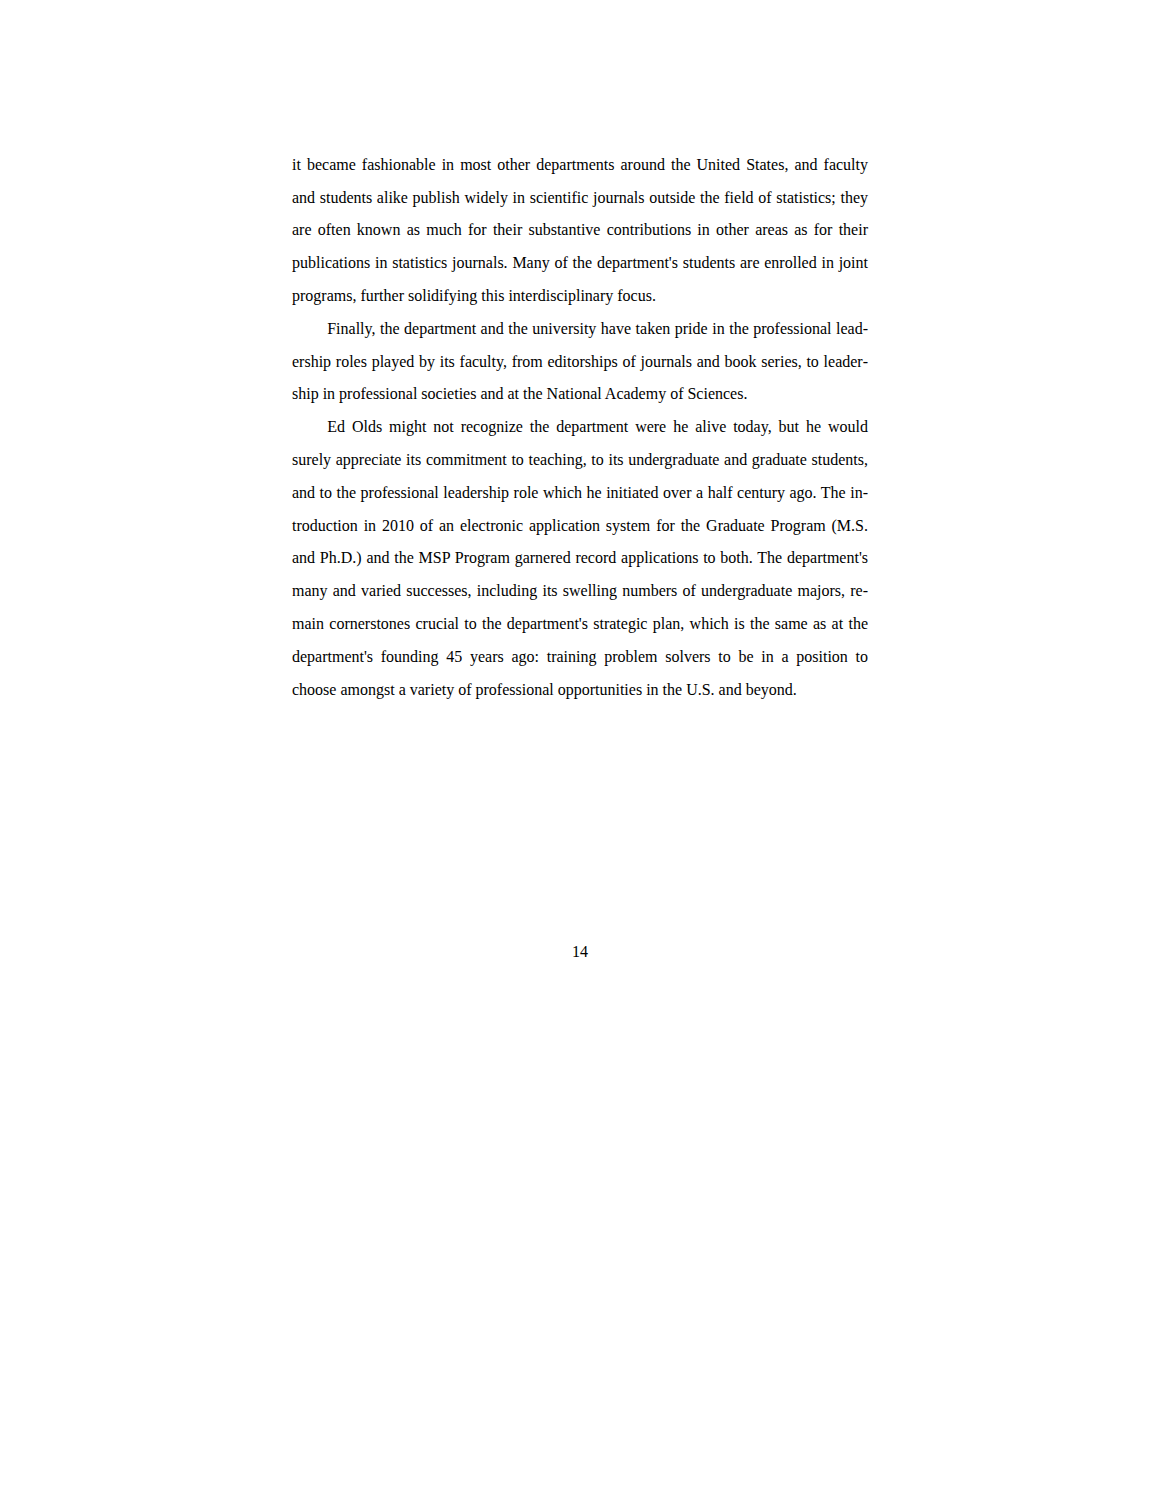it became fashionable in most other departments around the United States, and faculty and students alike publish widely in scientific journals outside the field of statistics; they are often known as much for their substantive contributions in other areas as for their publications in statistics journals. Many of the department's students are enrolled in joint programs, further solidifying this interdisciplinary focus.
Finally, the department and the university have taken pride in the professional leadership roles played by its faculty, from editorships of journals and book series, to leadership in professional societies and at the National Academy of Sciences.
Ed Olds might not recognize the department were he alive today, but he would surely appreciate its commitment to teaching, to its undergraduate and graduate students, and to the professional leadership role which he initiated over a half century ago. The introduction in 2010 of an electronic application system for the Graduate Program (M.S. and Ph.D.) and the MSP Program garnered record applications to both. The department's many and varied successes, including its swelling numbers of undergraduate majors, remain cornerstones crucial to the department's strategic plan, which is the same as at the department's founding 45 years ago: training problem solvers to be in a position to choose amongst a variety of professional opportunities in the U.S. and beyond.
14